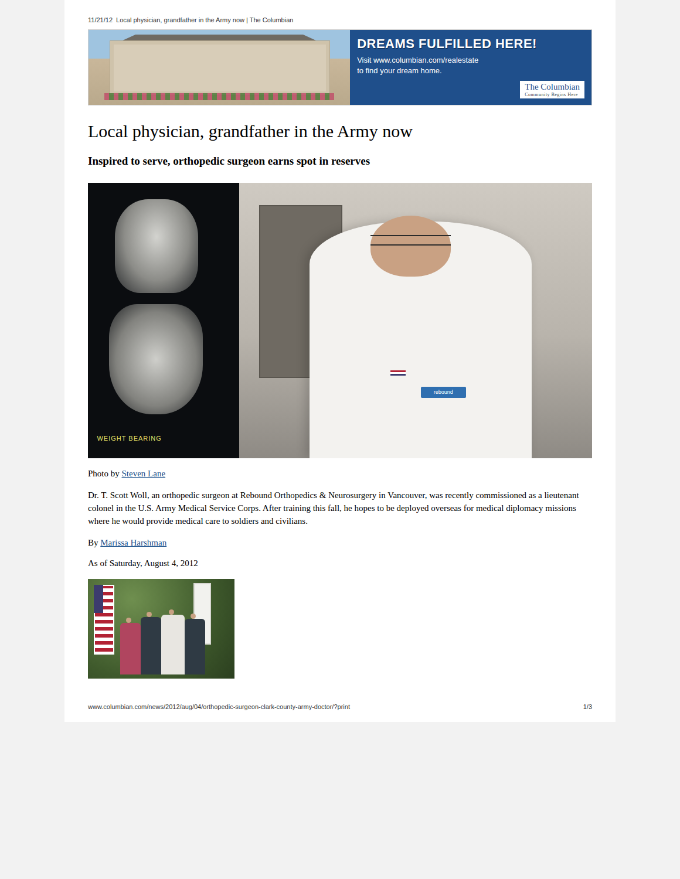11/21/12 Local physician, grandfather in the Army now | The Columbian
DREAMS FULFILLED HERE!
Visit www.columbian.com/realestate
to find your dream home.
The ColumbianCommunity Begins Here
Local physician, grandfather in the Army now
Inspired to serve, orthopedic surgeon earns spot in reserves
WEIGHT BEARING
EXAM
A3
rebound
Photo by Steven Lane
Dr. T. Scott Woll, an orthopedic surgeon at Rebound Orthopedics & Neurosurgery in Vancouver, was recently commissioned as a lieutenant colonel in the U.S. Army Medical Service Corps. After training this fall, he hopes to be deployed overseas for medical diplomacy missions where he would provide medical care to soldiers and civilians.
By Marissa Harshman
As of Saturday, August 4, 2012
www.columbian.com/news/2012/aug/04/orthopedic-surgeon-clark-county-army-doctor/?print 1/3